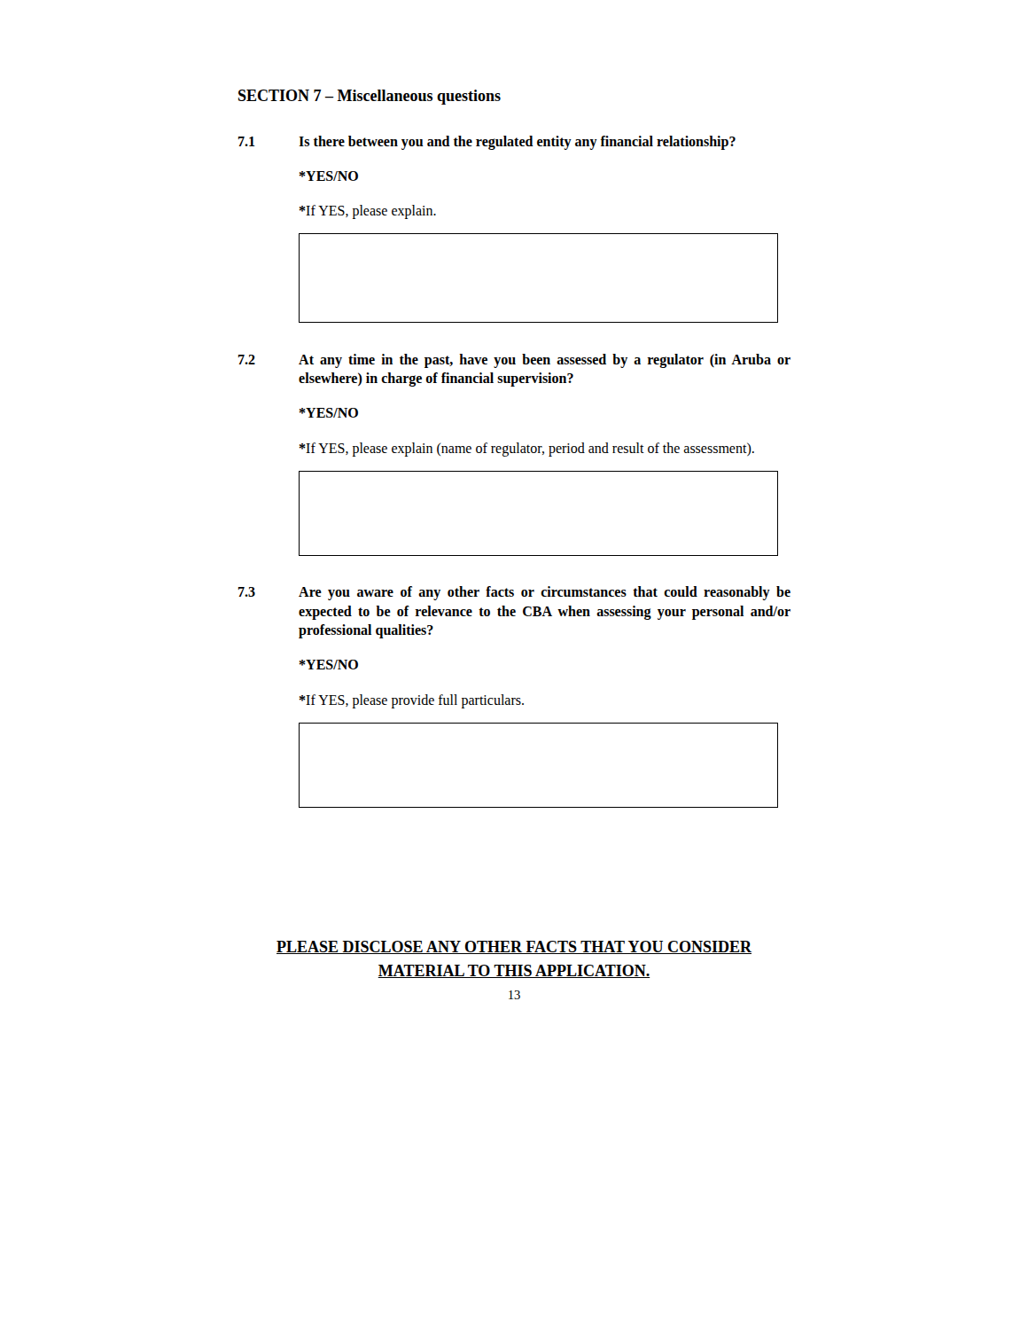SECTION 7 – Miscellaneous questions
7.1
Is there between you and the regulated entity any financial relationship?
*YES/NO
*If YES, please explain.
7.2
At any time in the past, have you been assessed by a regulator (in Aruba or elsewhere) in charge of financial supervision?
*YES/NO
*If YES, please explain (name of regulator, period and result of the assessment).
7.3
Are you aware of any other facts or circumstances that could reasonably be expected to be of relevance to the CBA when assessing your personal and/or professional qualities?
*YES/NO
*If YES, please provide full particulars.
PLEASE DISCLOSE ANY OTHER FACTS THAT YOU CONSIDER
MATERIAL TO THIS APPLICATION.
13